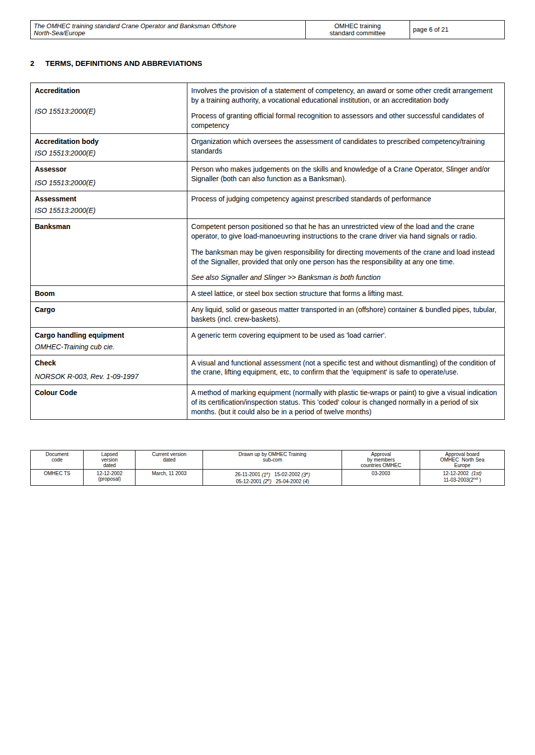| The OMHEC training standard Crane Operator and Banksman Offshore North-Sea/Europe | OMHEC training standard committee | page 6 of 21 |
2 TERMS, DEFINITIONS AND ABBREVIATIONS
| Accreditation ISO 15513:2000(E) | Involves the provision of a statement of competency, an award or some other credit arrangement by a training authority, a vocational educational institution, or an accreditation body Process of granting official formal recognition to assessors and other successful candidates of competency |
| Accreditation body ISO 15513:2000(E) | Organization which oversees the assessment of candidates to prescribed competency/training standards |
| Assessor ISO 15513:2000(E) | Person who makes judgements on the skills and knowledge of a Crane Operator, Slinger and/or Signaller (both can also function as a Banksman). |
| Assessment ISO 15513:2000(E) | Process of judging competency against prescribed standards of performance |
| Banksman | Competent person positioned so that he has an unrestricted view of the load and the crane operator, to give load-manoeuvring instructions to the crane driver via hand signals or radio. The banksman may be given responsibility for directing movements of the crane and load instead of the Signaller, provided that only one person has the responsibility at any one time. See also Signaller and Slinger >> Banksman is both function |
| Boom | A steel lattice, or steel box section structure that forms a lifting mast. |
| Cargo | Any liquid, solid or gaseous matter transported in an (offshore) container & bundled pipes, tubular, baskets (incl. crew-baskets). |
| Cargo handling equipment OMHEC-Training cub cie. | A generic term covering equipment to be used as 'load carrier'. |
| Check NORSOK R-003, Rev. 1-09-1997 | A visual and functional assessment (not a specific test and without dismantling) of the condition of the crane, lifting equipment, etc, to confirm that the 'equipment' is safe to operate/use. |
| Colour Code | A method of marking equipment (normally with plastic tie-wraps or paint) to give a visual indication of its certification/inspection status. This 'coded' colour is changed normally in a period of six months. (but it could also be in a period of twelve months) |
| Document code | Lapsed version dated | Current version dated | Drawn up by OMHEC Training sub-com | Approval by members countries OMHEC | Approval board OMHEC North Sea Europe |
| --- | --- | --- | --- | --- | --- |
| OMHEC TS | 12-12-2002 (proposal) | March, 11 2003 | 26-11-2001 (1 e ) 15-02-2002 (3 e ) 05-12-2001 (2 e ) 25-04-2002 ( 4 ) | 03-2003 | 12-12-2002 (1st) 11-03-2003(2 nd ) |